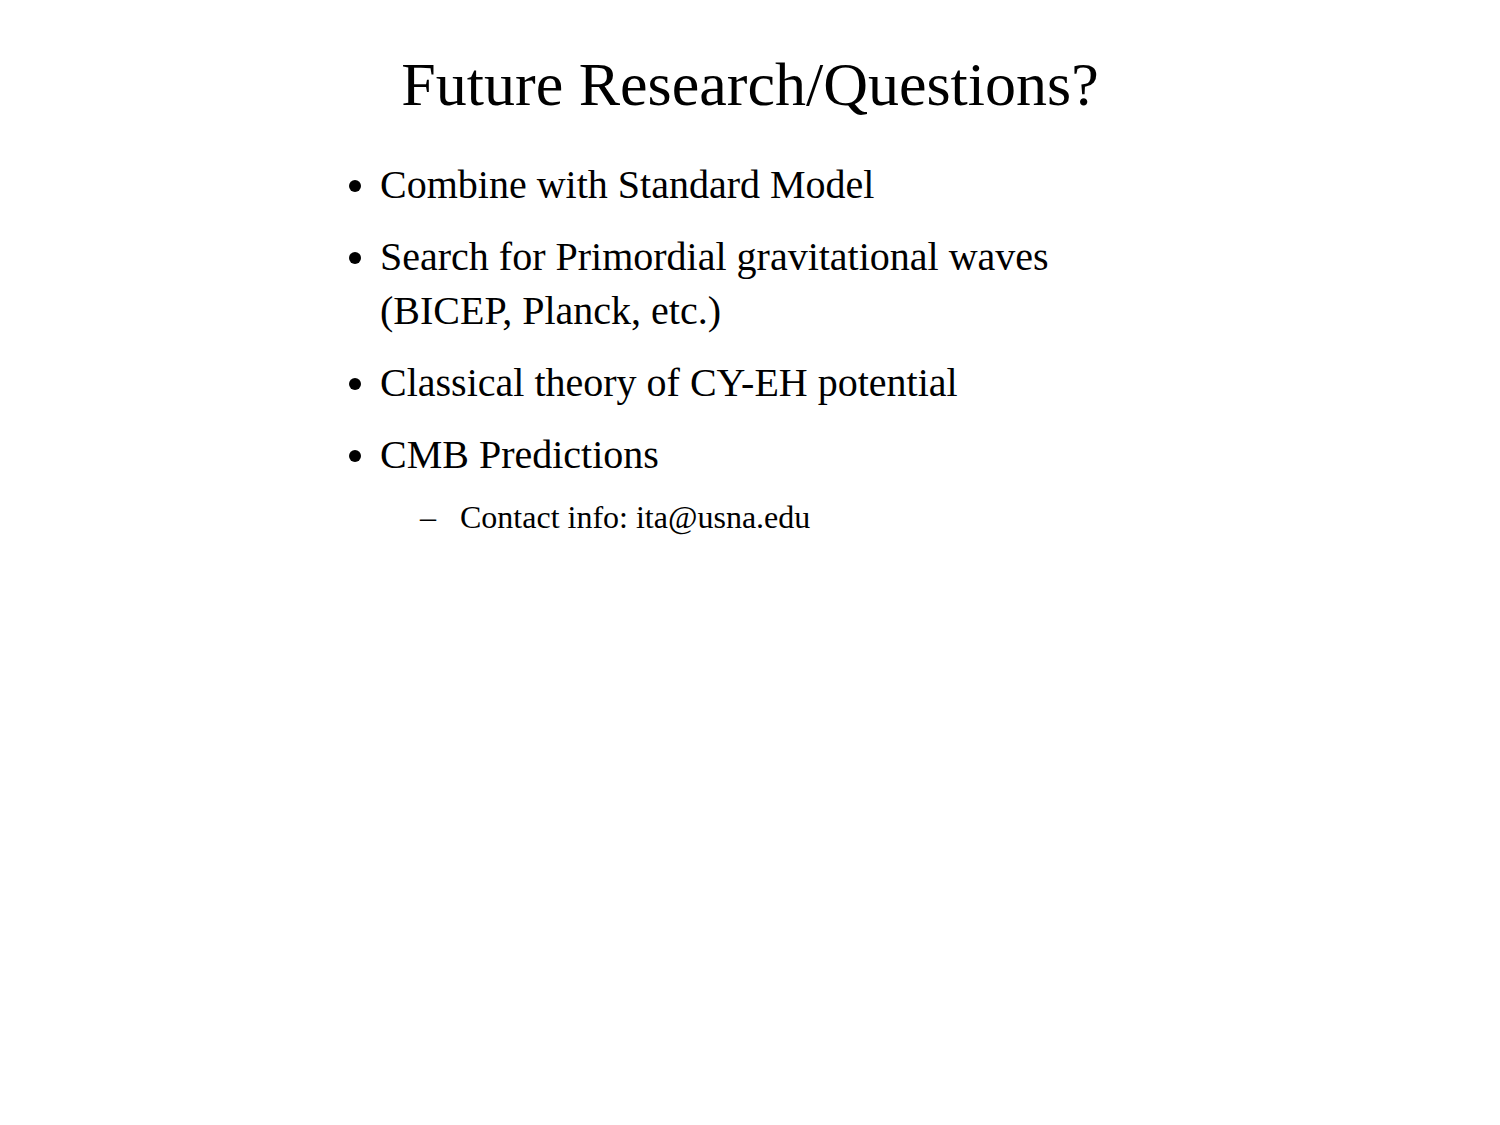Future Research/Questions?
Combine with Standard Model
Search for Primordial gravitational waves (BICEP, Planck, etc.)
Classical theory of CY-EH potential
CMB Predictions
Contact info: ita@usna.edu